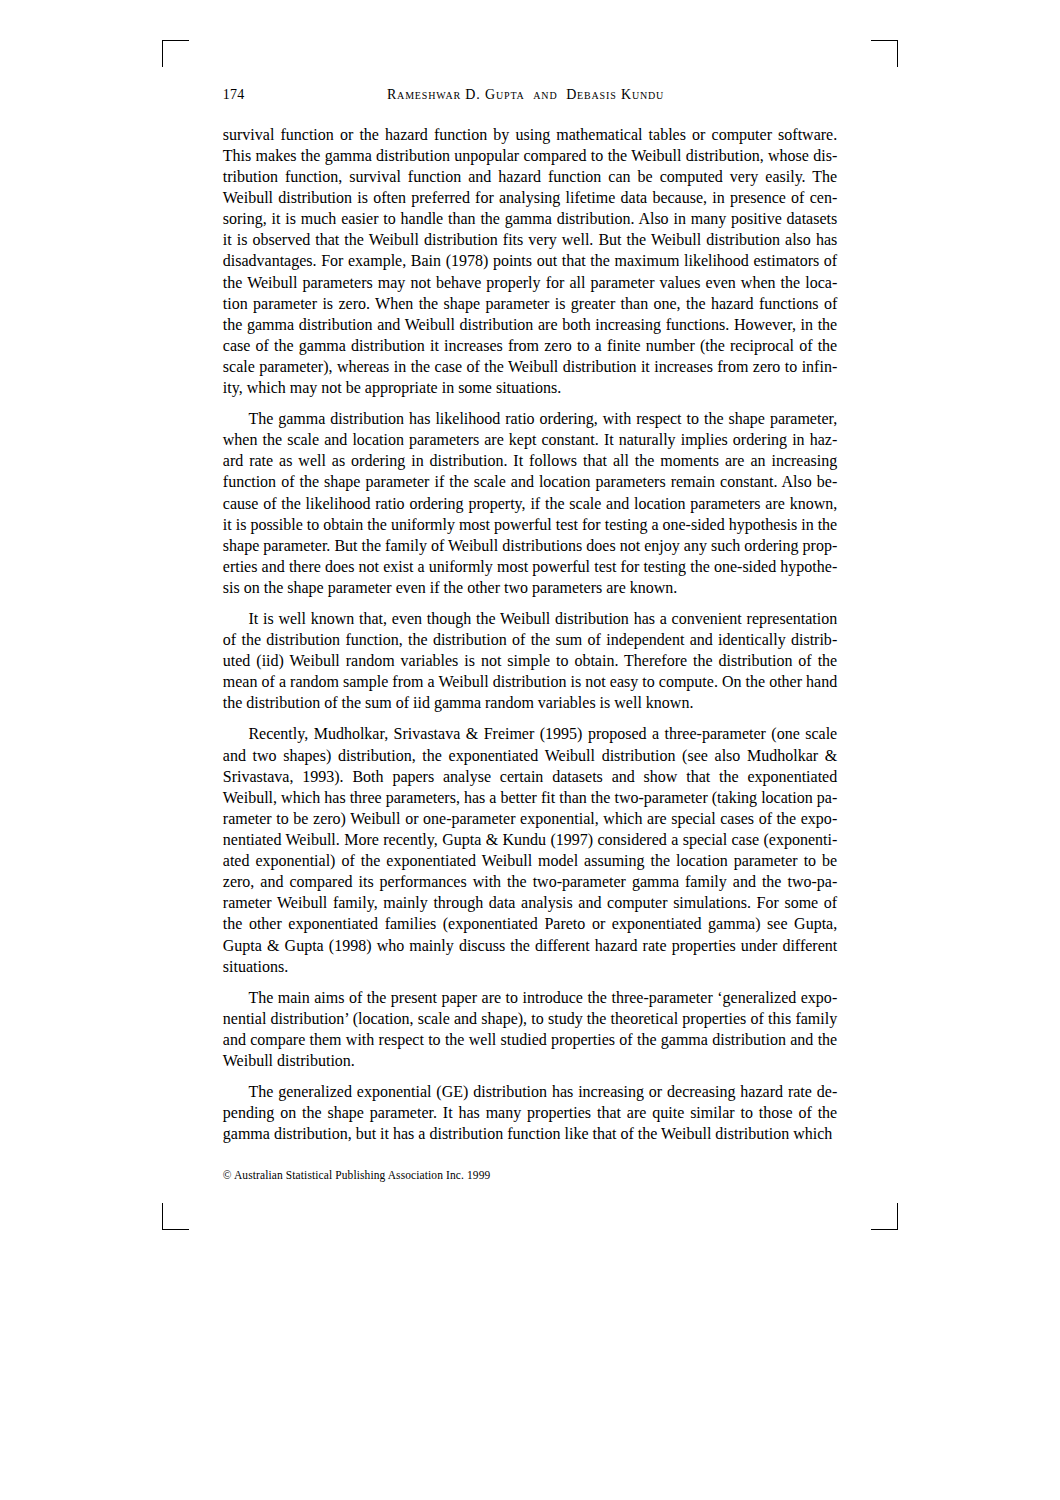174 Rameshwar D. Gupta and Debasis Kundu
survival function or the hazard function by using mathematical tables or computer software. This makes the gamma distribution unpopular compared to the Weibull distribution, whose distribution function, survival function and hazard function can be computed very easily. The Weibull distribution is often preferred for analysing lifetime data because, in presence of censoring, it is much easier to handle than the gamma distribution. Also in many positive datasets it is observed that the Weibull distribution fits very well. But the Weibull distribution also has disadvantages. For example, Bain (1978) points out that the maximum likelihood estimators of the Weibull parameters may not behave properly for all parameter values even when the location parameter is zero. When the shape parameter is greater than one, the hazard functions of the gamma distribution and Weibull distribution are both increasing functions. However, in the case of the gamma distribution it increases from zero to a finite number (the reciprocal of the scale parameter), whereas in the case of the Weibull distribution it increases from zero to infinity, which may not be appropriate in some situations.
The gamma distribution has likelihood ratio ordering, with respect to the shape parameter, when the scale and location parameters are kept constant. It naturally implies ordering in hazard rate as well as ordering in distribution. It follows that all the moments are an increasing function of the shape parameter if the scale and location parameters remain constant. Also because of the likelihood ratio ordering property, if the scale and location parameters are known, it is possible to obtain the uniformly most powerful test for testing a one-sided hypothesis in the shape parameter. But the family of Weibull distributions does not enjoy any such ordering properties and there does not exist a uniformly most powerful test for testing the one-sided hypothesis on the shape parameter even if the other two parameters are known.
It is well known that, even though the Weibull distribution has a convenient representation of the distribution function, the distribution of the sum of independent and identically distributed (iid) Weibull random variables is not simple to obtain. Therefore the distribution of the mean of a random sample from a Weibull distribution is not easy to compute. On the other hand the distribution of the sum of iid gamma random variables is well known.
Recently, Mudholkar, Srivastava & Freimer (1995) proposed a three-parameter (one scale and two shapes) distribution, the exponentiated Weibull distribution (see also Mudholkar & Srivastava, 1993). Both papers analyse certain datasets and show that the exponentiated Weibull, which has three parameters, has a better fit than the two-parameter (taking location parameter to be zero) Weibull or one-parameter exponential, which are special cases of the exponentiated Weibull. More recently, Gupta & Kundu (1997) considered a special case (exponentiated exponential) of the exponentiated Weibull model assuming the location parameter to be zero, and compared its performances with the two-parameter gamma family and the two-parameter Weibull family, mainly through data analysis and computer simulations. For some of the other exponentiated families (exponentiated Pareto or exponentiated gamma) see Gupta, Gupta & Gupta (1998) who mainly discuss the different hazard rate properties under different situations.
The main aims of the present paper are to introduce the three-parameter ‘generalized exponential distribution’ (location, scale and shape), to study the theoretical properties of this family and compare them with respect to the well studied properties of the gamma distribution and the Weibull distribution.
The generalized exponential (GE) distribution has increasing or decreasing hazard rate depending on the shape parameter. It has many properties that are quite similar to those of the gamma distribution, but it has a distribution function like that of the Weibull distribution which
© Australian Statistical Publishing Association Inc. 1999